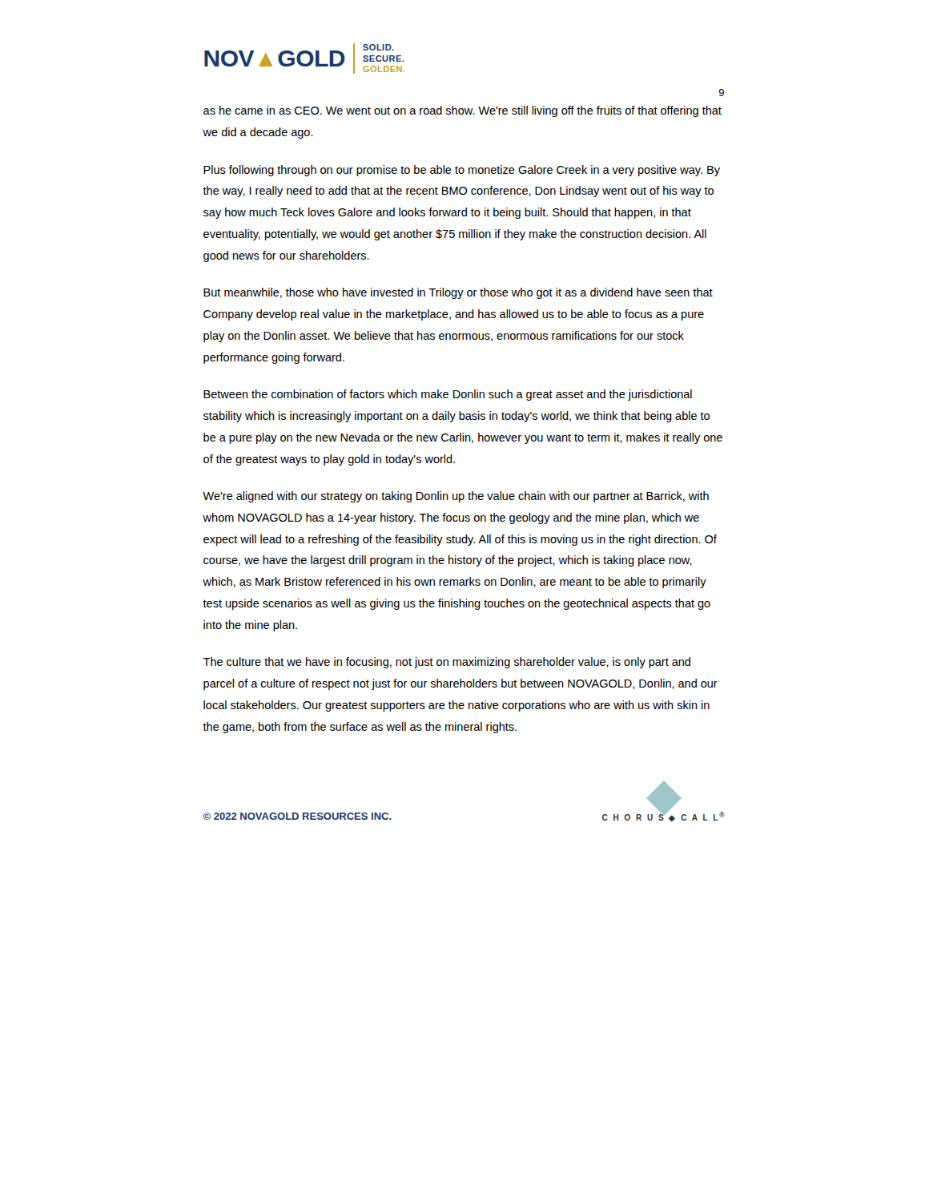NOV▲GOLD
SOLID.
SECURE.
GOLDEN.
9
as he came in as CEO. We went out on a road show. We're still living off the fruits of that offering that we did a decade ago.
Plus following through on our promise to be able to monetize Galore Creek in a very positive way. By the way, I really need to add that at the recent BMO conference, Don Lindsay went out of his way to say how much Teck loves Galore and looks forward to it being built. Should that happen, in that eventuality, potentially, we would get another $75 million if they make the construction decision. All good news for our shareholders.
But meanwhile, those who have invested in Trilogy or those who got it as a dividend have seen that Company develop real value in the marketplace, and has allowed us to be able to focus as a pure play on the Donlin asset. We believe that has enormous, enormous ramifications for our stock performance going forward.
Between the combination of factors which make Donlin such a great asset and the jurisdictional stability which is increasingly important on a daily basis in today's world, we think that being able to be a pure play on the new Nevada or the new Carlin, however you want to term it, makes it really one of the greatest ways to play gold in today's world.
We're aligned with our strategy on taking Donlin up the value chain with our partner at Barrick, with whom NOVAGOLD has a 14-year history. The focus on the geology and the mine plan, which we expect will lead to a refreshing of the feasibility study. All of this is moving us in the right direction. Of course, we have the largest drill program in the history of the project, which is taking place now, which, as Mark Bristow referenced in his own remarks on Donlin, are meant to be able to primarily test upside scenarios as well as giving us the finishing touches on the geotechnical aspects that go into the mine plan.
The culture that we have in focusing, not just on maximizing shareholder value, is only part and parcel of a culture of respect not just for our shareholders but between NOVAGOLD, Donlin, and our local stakeholders. Our greatest supporters are the native corporations who are with us with skin in the game, both from the surface as well as the mineral rights.
© 2022 NOVAGOLD RESOURCES INC.
C H O R U S ◆ C A L L®